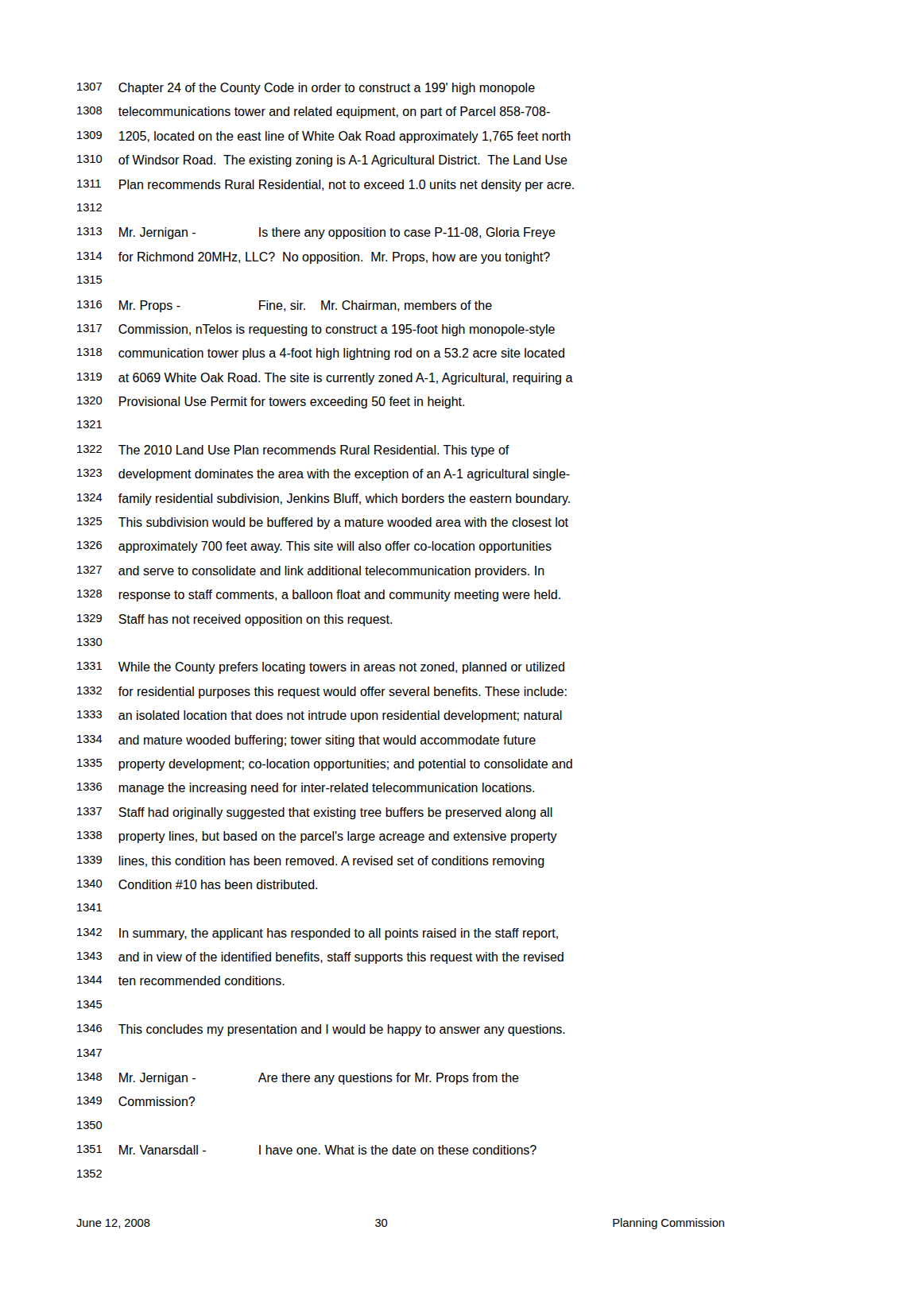1307 Chapter 24 of the County Code in order to construct a 199' high monopole
1308 telecommunications tower and related equipment, on part of Parcel 858-708-
13091205, located on the east line of White Oak Road approximately 1,765 feet north
1310 of Windsor Road. The existing zoning is A-1 Agricultural District. The Land Use
1311 Plan recommends Rural Residential, not to exceed 1.0 units net density per acre.
1312
1313 Mr. Jernigan -Is there any opposition to case P-11-08, Gloria Freye
1314 for Richmond 20MHz, LLC? No opposition. Mr. Props, how are you tonight?
1315
1316 Mr. Props -Fine, sir. Mr. Chairman, members of the
1317 Commission, nTelos is requesting to construct a 195-foot high monopole-style
1318 communication tower plus a 4-foot high lightning rod on a 53.2 acre site located
1319 at 6069 White Oak Road. The site is currently zoned A-1, Agricultural, requiring a
1320 Provisional Use Permit for towers exceeding 50 feet in height.
1321
1322 The 2010 Land Use Plan recommends Rural Residential. This type of
1323 development dominates the area with the exception of an A-1 agricultural single-
1324 family residential subdivision, Jenkins Bluff, which borders the eastern boundary.
1325 This subdivision would be buffered by a mature wooded area with the closest lot
1326 approximately 700 feet away. This site will also offer co-location opportunities
1327 and serve to consolidate and link additional telecommunication providers. In
1328 response to staff comments, a balloon float and community meeting were held.
1329 Staff has not received opposition on this request.
1330
1331 While the County prefers locating towers in areas not zoned, planned or utilized
1332 for residential purposes this request would offer several benefits. These include:
1333 an isolated location that does not intrude upon residential development; natural
1334 and mature wooded buffering; tower siting that would accommodate future
1335 property development; co-location opportunities; and potential to consolidate and
1336 manage the increasing need for inter-related telecommunication locations.
1337 Staff had originally suggested that existing tree buffers be preserved along all
1338 property lines, but based on the parcel's large acreage and extensive property
1339 lines, this condition has been removed. A revised set of conditions removing
1340 Condition #10 has been distributed.
1341
1342 In summary, the applicant has responded to all points raised in the staff report,
1343 and in view of the identified benefits, staff supports this request with the revised
1344 ten recommended conditions.
1345
1346 This concludes my presentation and I would be happy to answer any questions.
1347
1348 Mr. Jernigan -Are there any questions for Mr. Props from the
1349 Commission?
1350
1351 Mr. Vanarsdall -I have one. What is the date on these conditions?
1352
June 12, 2008
30
Planning Commission